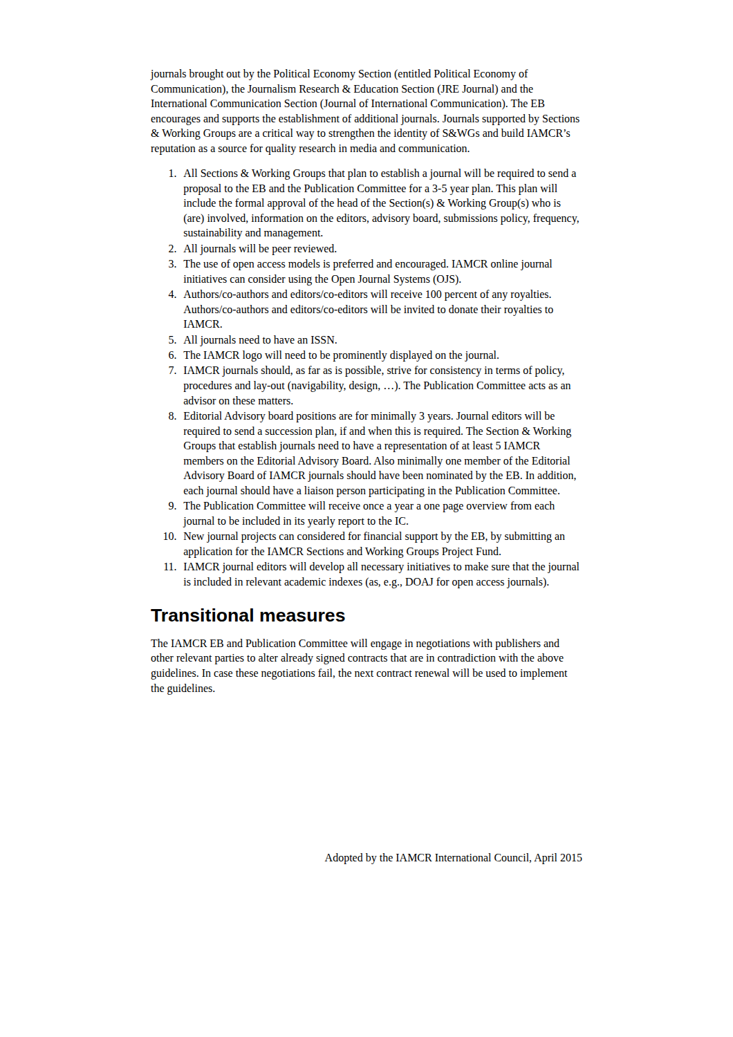journals brought out by the Political Economy Section (entitled Political Economy of Communication), the Journalism Research & Education Section (JRE Journal) and the International Communication Section (Journal of International Communication). The EB encourages and supports the establishment of additional journals. Journals supported by Sections & Working Groups are a critical way to strengthen the identity of S&WGs and build IAMCR’s reputation as a source for quality research in media and communication.
All Sections & Working Groups that plan to establish a journal will be required to send a proposal to the EB and the Publication Committee for a 3-5 year plan. This plan will include the formal approval of the head of the Section(s) & Working Group(s) who is (are) involved, information on the editors, advisory board, submissions policy, frequency, sustainability and management.
All journals will be peer reviewed.
The use of open access models is preferred and encouraged. IAMCR online journal initiatives can consider using the Open Journal Systems (OJS).
Authors/co-authors and editors/co-editors will receive 100 percent of any royalties. Authors/co-authors and editors/co-editors will be invited to donate their royalties to IAMCR.
All journals need to have an ISSN.
The IAMCR logo will need to be prominently displayed on the journal.
IAMCR journals should, as far as is possible, strive for consistency in terms of policy, procedures and lay-out (navigability, design, …). The Publication Committee acts as an advisor on these matters.
Editorial Advisory board positions are for minimally 3 years. Journal editors will be required to send a succession plan, if and when this is required. The Section & Working Groups that establish journals need to have a representation of at least 5 IAMCR members on the Editorial Advisory Board. Also minimally one member of the Editorial Advisory Board of IAMCR journals should have been nominated by the EB. In addition, each journal should have a liaison person participating in the Publication Committee.
The Publication Committee will receive once a year a one page overview from each journal to be included in its yearly report to the IC.
New journal projects can considered for financial support by the EB, by submitting an application for the IAMCR Sections and Working Groups Project Fund.
IAMCR journal editors will develop all necessary initiatives to make sure that the journal is included in relevant academic indexes (as, e.g., DOAJ for open access journals).
Transitional measures
The IAMCR EB and Publication Committee will engage in negotiations with publishers and other relevant parties to alter already signed contracts that are in contradiction with the above guidelines. In case these negotiations fail, the next contract renewal will be used to implement the guidelines.
Adopted by the IAMCR International Council, April 2015